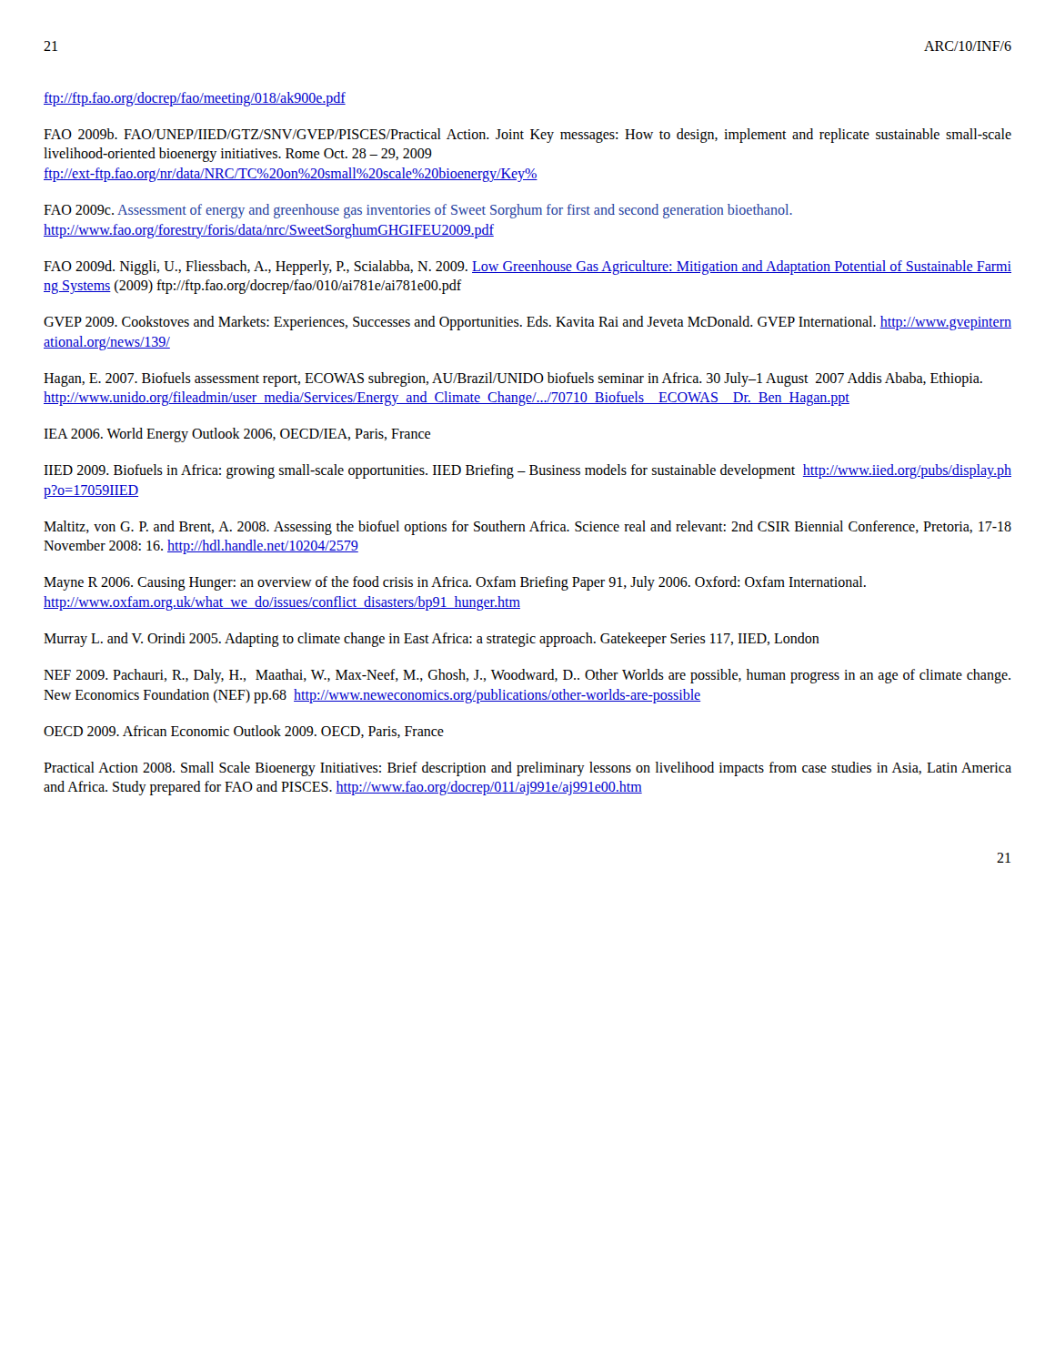21 ARC/10/INF/6
ftp://ftp.fao.org/docrep/fao/meeting/018/ak900e.pdf
FAO 2009b. FAO/UNEP/IIED/GTZ/SNV/GVEP/PISCES/Practical Action. Joint Key messages: How to design, implement and replicate sustainable small-scale livelihood-oriented bioenergy initiatives. Rome Oct. 28 – 29, 2009
ftp://ext-ftp.fao.org/nr/data/NRC/TC%20on%20small%20scale%20bioenergy/Key%
FAO 2009c. Assessment of energy and greenhouse gas inventories of Sweet Sorghum for first and second generation bioethanol.
http://www.fao.org/forestry/foris/data/nrc/SweetSorghumGHGIFEU2009.pdf
FAO 2009d. Niggli, U., Fliessbach, A., Hepperly, P., Scialabba, N. 2009. Low Greenhouse Gas Agriculture: Mitigation and Adaptation Potential of Sustainable Farming Systems (2009) ftp://ftp.fao.org/docrep/fao/010/ai781e/ai781e00.pdf
GVEP 2009. Cookstoves and Markets: Experiences, Successes and Opportunities. Eds. Kavita Rai and Jeveta McDonald. GVEP International. http://www.gvepinternational.org/news/139/
Hagan, E. 2007. Biofuels assessment report, ECOWAS subregion, AU/Brazil/UNIDO biofuels seminar in Africa. 30 July–1 August 2007 Addis Ababa, Ethiopia.
http://www.unido.org/fileadmin/user_media/Services/Energy_and_Climate_Change/.../70710_Biofuels__ECOWAS__Dr._Ben_Hagan.ppt
IEA 2006. World Energy Outlook 2006, OECD/IEA, Paris, France
IIED 2009. Biofuels in Africa: growing small-scale opportunities. IIED Briefing – Business models for sustainable development http://www.iied.org/pubs/display.php?o=17059IIED
Maltitz, von G. P. and Brent, A. 2008. Assessing the biofuel options for Southern Africa. Science real and relevant: 2nd CSIR Biennial Conference, Pretoria, 17-18 November 2008: 16. http://hdl.handle.net/10204/2579
Mayne R 2006. Causing Hunger: an overview of the food crisis in Africa. Oxfam Briefing Paper 91, July 2006. Oxford: Oxfam International.
http://www.oxfam.org.uk/what_we_do/issues/conflict_disasters/bp91_hunger.htm
Murray L. and V. Orindi 2005. Adapting to climate change in East Africa: a strategic approach. Gatekeeper Series 117, IIED, London
NEF 2009. Pachauri, R., Daly, H., Maathai, W., Max-Neef, M., Ghosh, J., Woodward, D.. Other Worlds are possible, human progress in an age of climate change. New Economics Foundation (NEF) pp.68 http://www.neweconomics.org/publications/other-worlds-are-possible
OECD 2009. African Economic Outlook 2009. OECD, Paris, France
Practical Action 2008. Small Scale Bioenergy Initiatives: Brief description and preliminary lessons on livelihood impacts from case studies in Asia, Latin America and Africa. Study prepared for FAO and PISCES. http://www.fao.org/docrep/011/aj991e/aj991e00.htm
21